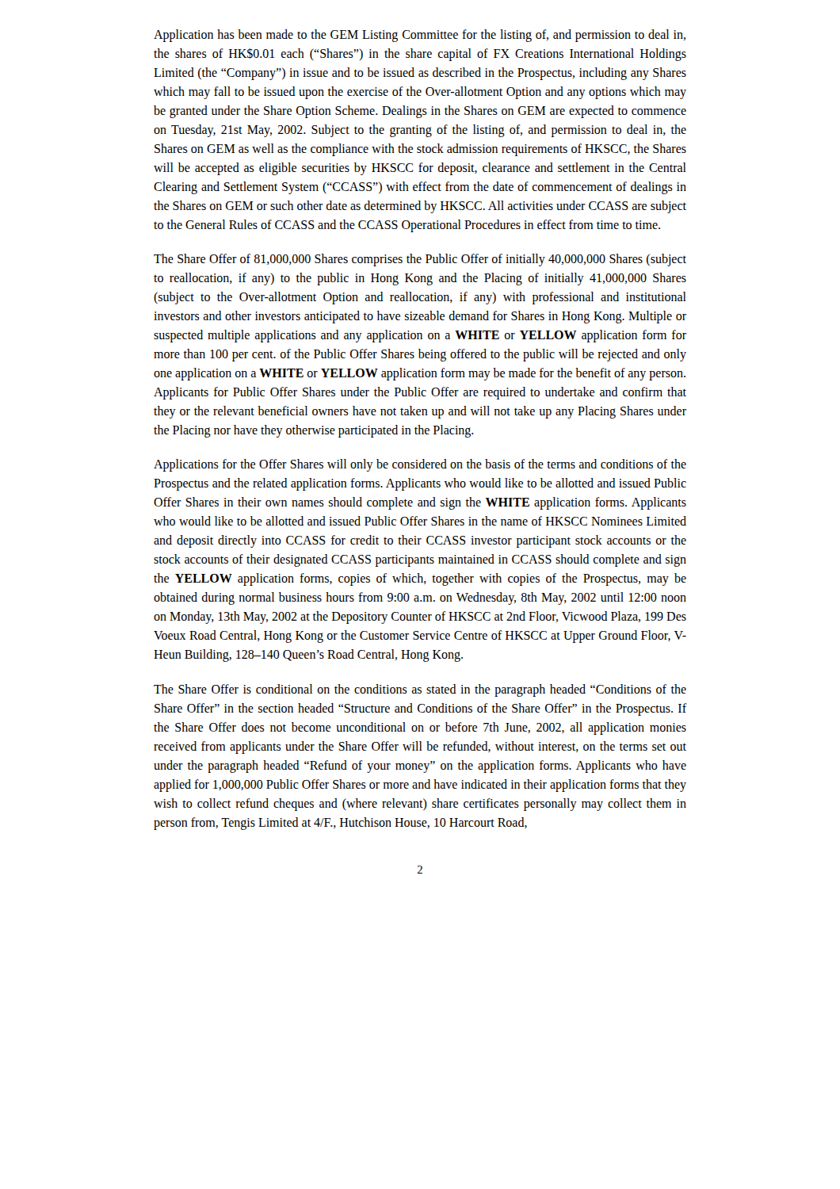Application has been made to the GEM Listing Committee for the listing of, and permission to deal in, the shares of HK$0.01 each (“Shares”) in the share capital of FX Creations International Holdings Limited (the “Company”) in issue and to be issued as described in the Prospectus, including any Shares which may fall to be issued upon the exercise of the Over-allotment Option and any options which may be granted under the Share Option Scheme. Dealings in the Shares on GEM are expected to commence on Tuesday, 21st May, 2002. Subject to the granting of the listing of, and permission to deal in, the Shares on GEM as well as the compliance with the stock admission requirements of HKSCC, the Shares will be accepted as eligible securities by HKSCC for deposit, clearance and settlement in the Central Clearing and Settlement System (“CCASS”) with effect from the date of commencement of dealings in the Shares on GEM or such other date as determined by HKSCC. All activities under CCASS are subject to the General Rules of CCASS and the CCASS Operational Procedures in effect from time to time.
The Share Offer of 81,000,000 Shares comprises the Public Offer of initially 40,000,000 Shares (subject to reallocation, if any) to the public in Hong Kong and the Placing of initially 41,000,000 Shares (subject to the Over-allotment Option and reallocation, if any) with professional and institutional investors and other investors anticipated to have sizeable demand for Shares in Hong Kong. Multiple or suspected multiple applications and any application on a WHITE or YELLOW application form for more than 100 per cent. of the Public Offer Shares being offered to the public will be rejected and only one application on a WHITE or YELLOW application form may be made for the benefit of any person. Applicants for Public Offer Shares under the Public Offer are required to undertake and confirm that they or the relevant beneficial owners have not taken up and will not take up any Placing Shares under the Placing nor have they otherwise participated in the Placing.
Applications for the Offer Shares will only be considered on the basis of the terms and conditions of the Prospectus and the related application forms. Applicants who would like to be allotted and issued Public Offer Shares in their own names should complete and sign the WHITE application forms. Applicants who would like to be allotted and issued Public Offer Shares in the name of HKSCC Nominees Limited and deposit directly into CCASS for credit to their CCASS investor participant stock accounts or the stock accounts of their designated CCASS participants maintained in CCASS should complete and sign the YELLOW application forms, copies of which, together with copies of the Prospectus, may be obtained during normal business hours from 9:00 a.m. on Wednesday, 8th May, 2002 until 12:00 noon on Monday, 13th May, 2002 at the Depository Counter of HKSCC at 2nd Floor, Vicwood Plaza, 199 Des Voeux Road Central, Hong Kong or the Customer Service Centre of HKSCC at Upper Ground Floor, V-Heun Building, 128–140 Queen’s Road Central, Hong Kong.
The Share Offer is conditional on the conditions as stated in the paragraph headed “Conditions of the Share Offer” in the section headed “Structure and Conditions of the Share Offer” in the Prospectus. If the Share Offer does not become unconditional on or before 7th June, 2002, all application monies received from applicants under the Share Offer will be refunded, without interest, on the terms set out under the paragraph headed “Refund of your money” on the application forms. Applicants who have applied for 1,000,000 Public Offer Shares or more and have indicated in their application forms that they wish to collect refund cheques and (where relevant) share certificates personally may collect them in person from, Tengis Limited at 4/F., Hutchison House, 10 Harcourt Road,
2